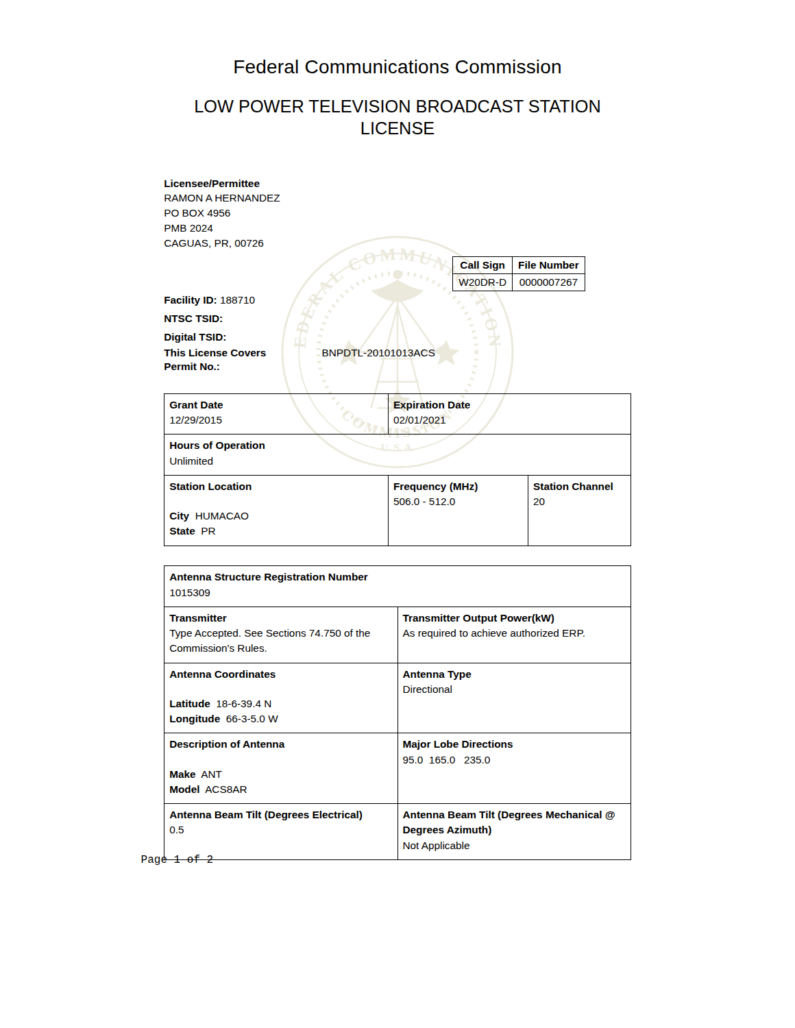FEDERAL COMMUNICATIONS COMMISSION U. S. A.
Federal Communications Commission
LOW POWER TELEVISION BROADCAST STATION LICENSE
Licensee/Permittee
RAMON A HERNANDEZ
PO BOX 4956
PMB 2024
CAGUAS, PR, 00726
| Call Sign | File Number |
| --- | --- |
| W20DR-D | 0000007267 |
Facility ID: 188710
NTSC TSID:
Digital TSID:
This License Covers Permit No.: BNPDTL-20101013ACS
| Grant Date 12/29/2015 | Expiration Date 02/01/2021 |
| Hours of Operation Unlimited |
| Station Location City HUMACAO State PR | Frequency (MHz) 506.0 - 512.0 | Station Channel 20 |
| Antenna Structure Registration Number 1015309 |
| Transmitter Type Accepted. See Sections 74.750 of the Commission's Rules. | Transmitter Output Power(kW) As required to achieve authorized ERP. |
| Antenna Coordinates Latitude 18-6-39.4 N Longitude 66-3-5.0 W | Antenna Type Directional |
| Description of Antenna Make ANT Model ACS8AR | Major Lobe Directions 95.0 165.0 235.0 |
| Antenna Beam Tilt (Degrees Electrical) 0.5 | Antenna Beam Tilt (Degrees Mechanical @ Degrees Azimuth) Not Applicable |
Page 1 of 2